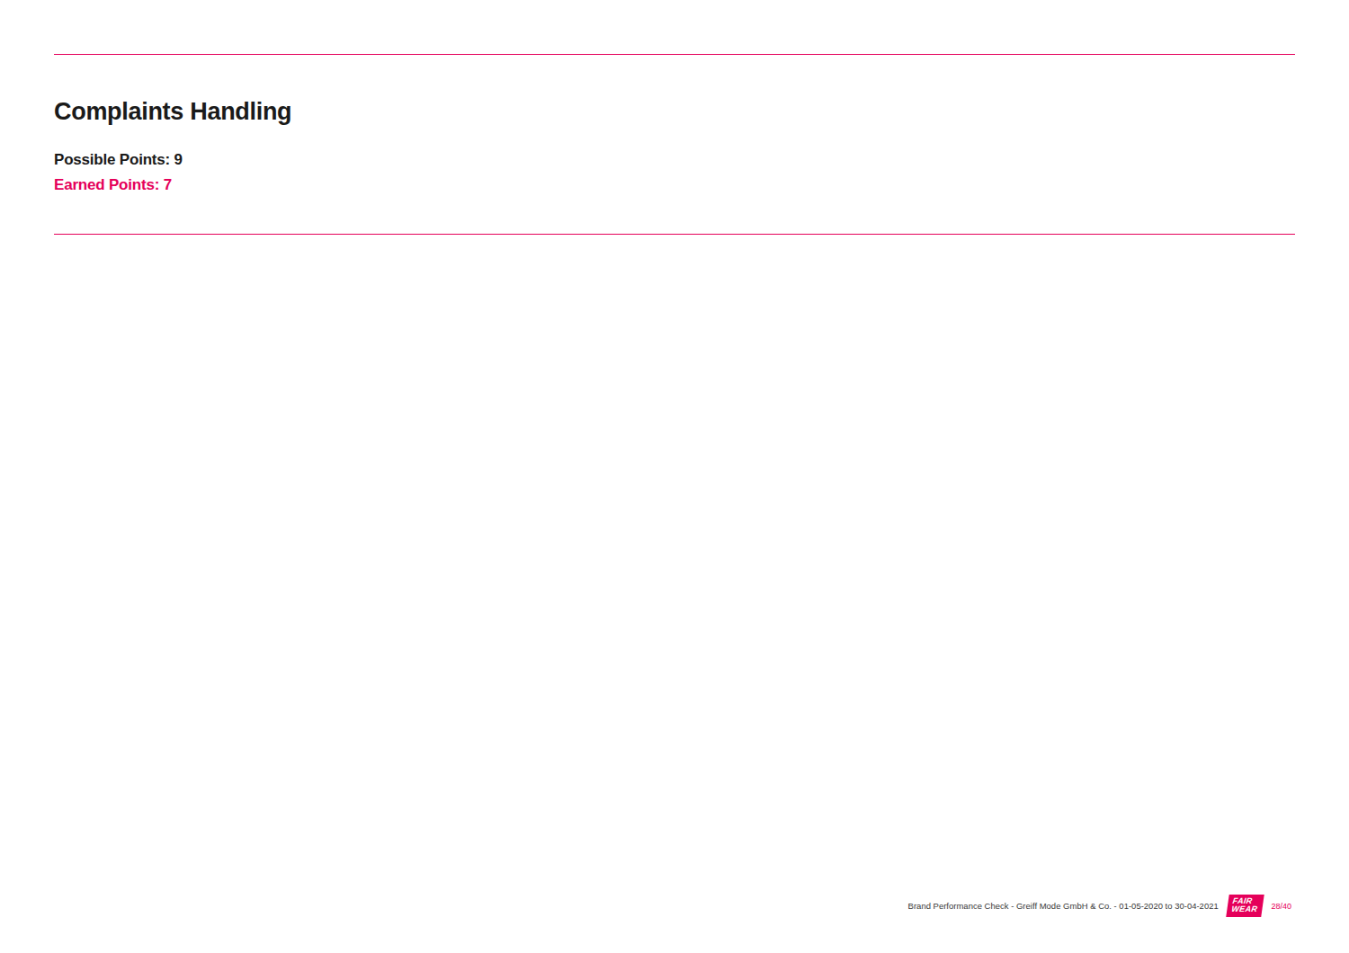Complaints Handling
Possible Points: 9
Earned Points: 7
Brand Performance Check - Greiff Mode GmbH & Co. - 01-05-2020 to 30-04-2021
FAIR WEAR
28/40